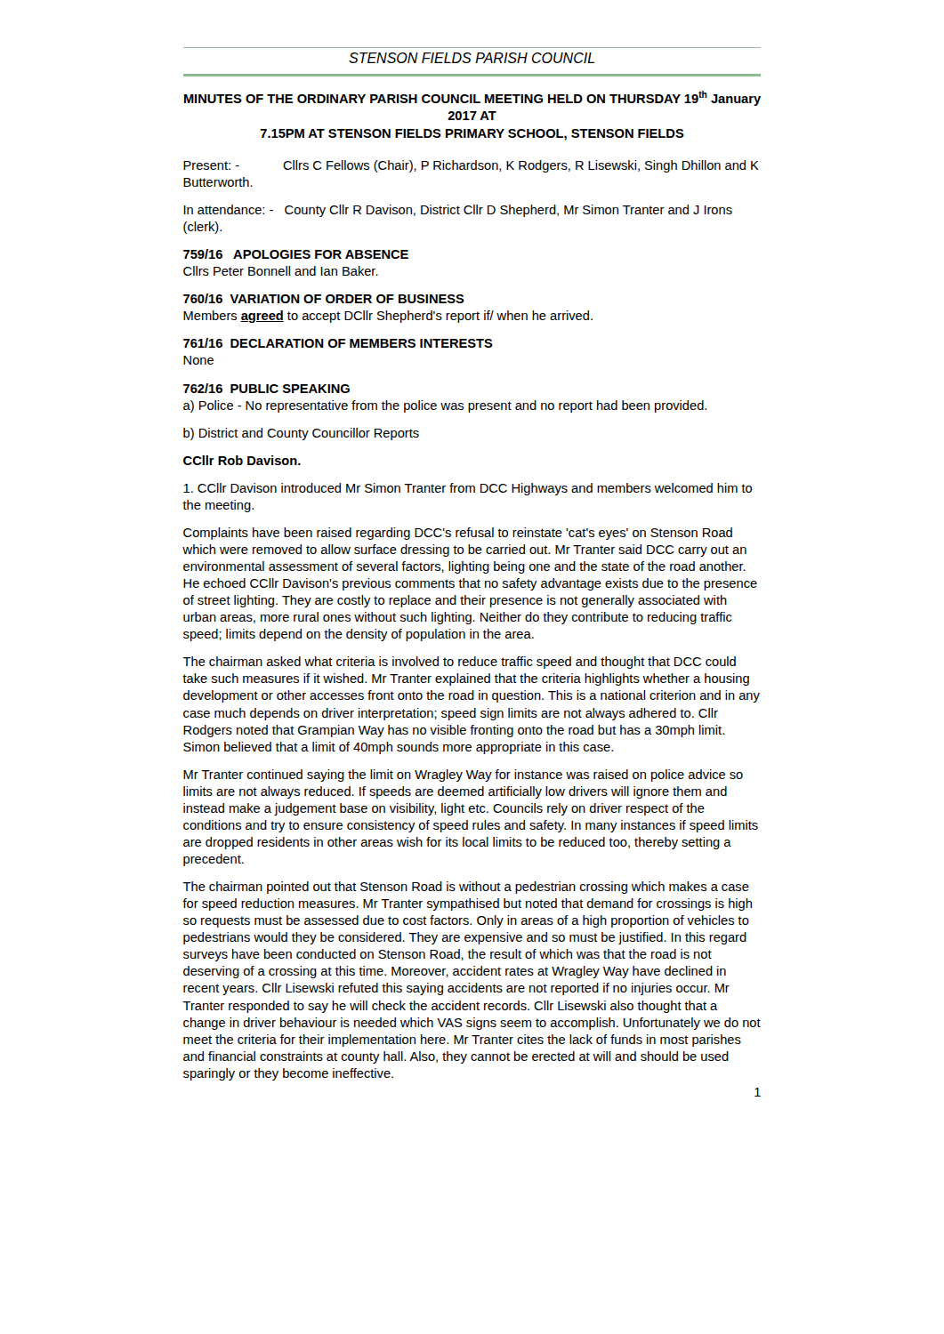STENSON FIELDS PARISH COUNCIL
MINUTES OF THE ORDINARY PARISH COUNCIL MEETING HELD ON THURSDAY 19th January 2017 AT
7.15PM AT STENSON FIELDS PRIMARY SCHOOL, STENSON FIELDS
Present: - Cllrs C Fellows (Chair), P Richardson, K Rodgers, R Lisewski, Singh Dhillon and K Butterworth.
In attendance: - County Cllr R Davison, District Cllr D Shepherd, Mr Simon Tranter and J Irons (clerk).
759/16 APOLOGIES FOR ABSENCE
Cllrs Peter Bonnell and Ian Baker.
760/16 VARIATION OF ORDER OF BUSINESS
Members agreed to accept DCllr Shepherd's report if/ when he arrived.
761/16 DECLARATION OF MEMBERS INTERESTS
None
762/16 PUBLIC SPEAKING
a) Police - No representative from the police was present and no report had been provided.
b) District and County Councillor Reports
CCllr Rob Davison.
1. CCllr Davison introduced Mr Simon Tranter from DCC Highways and members welcomed him to the meeting.
Complaints have been raised regarding DCC's refusal to reinstate 'cat's eyes' on Stenson Road which were removed to allow surface dressing to be carried out. Mr Tranter said DCC carry out an environmental assessment of several factors, lighting being one and the state of the road another. He echoed CCllr Davison's previous comments that no safety advantage exists due to the presence of street lighting. They are costly to replace and their presence is not generally associated with urban areas, more rural ones without such lighting. Neither do they contribute to reducing traffic speed; limits depend on the density of population in the area.
The chairman asked what criteria is involved to reduce traffic speed and thought that DCC could take such measures if it wished. Mr Tranter explained that the criteria highlights whether a housing development or other accesses front onto the road in question. This is a national criterion and in any case much depends on driver interpretation; speed sign limits are not always adhered to. Cllr Rodgers noted that Grampian Way has no visible fronting onto the road but has a 30mph limit. Simon believed that a limit of 40mph sounds more appropriate in this case.
Mr Tranter continued saying the limit on Wragley Way for instance was raised on police advice so limits are not always reduced. If speeds are deemed artificially low drivers will ignore them and instead make a judgement base on visibility, light etc. Councils rely on driver respect of the conditions and try to ensure consistency of speed rules and safety. In many instances if speed limits are dropped residents in other areas wish for its local limits to be reduced too, thereby setting a precedent.
The chairman pointed out that Stenson Road is without a pedestrian crossing which makes a case for speed reduction measures. Mr Tranter sympathised but noted that demand for crossings is high so requests must be assessed due to cost factors. Only in areas of a high proportion of vehicles to pedestrians would they be considered. They are expensive and so must be justified. In this regard surveys have been conducted on Stenson Road, the result of which was that the road is not deserving of a crossing at this time. Moreover, accident rates at Wragley Way have declined in recent years. Cllr Lisewski refuted this saying accidents are not reported if no injuries occur. Mr Tranter responded to say he will check the accident records. Cllr Lisewski also thought that a change in driver behaviour is needed which VAS signs seem to accomplish. Unfortunately we do not meet the criteria for their implementation here. Mr Tranter cites the lack of funds in most parishes and financial constraints at county hall. Also, they cannot be erected at will and should be used sparingly or they become ineffective.
1